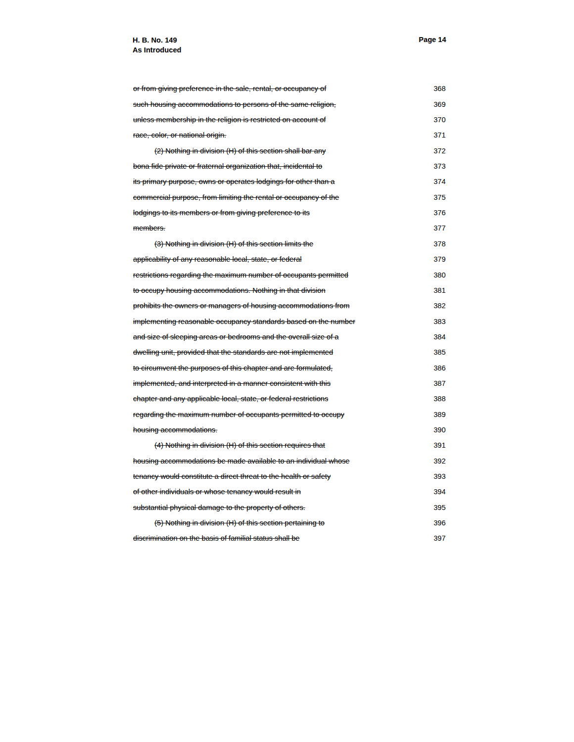H. B. No. 149
As Introduced
Page 14
| or from giving preference in the sale, rental, or occupancy of | 368 |
| such housing accommodations to persons of the same religion, | 369 |
| unless membership in the religion is restricted on account of | 370 |
| race, color, or national origin. | 371 |
| (2) Nothing in division (H) of this section shall bar any | 372 |
| bona fide private or fraternal organization that, incidental to | 373 |
| its primary purpose, owns or operates lodgings for other than a | 374 |
| commercial purpose, from limiting the rental or occupancy of the | 375 |
| lodgings to its members or from giving preference to its | 376 |
| members. | 377 |
| (3) Nothing in division (H) of this section limits the | 378 |
| applicability of any reasonable local, state, or federal | 379 |
| restrictions regarding the maximum number of occupants permitted | 380 |
| to occupy housing accommodations. Nothing in that division | 381 |
| prohibits the owners or managers of housing accommodations from | 382 |
| implementing reasonable occupancy standards based on the number | 383 |
| and size of sleeping areas or bedrooms and the overall size of a | 384 |
| dwelling unit, provided that the standards are not implemented | 385 |
| to circumvent the purposes of this chapter and are formulated, | 386 |
| implemented, and interpreted in a manner consistent with this | 387 |
| chapter and any applicable local, state, or federal restrictions | 388 |
| regarding the maximum number of occupants permitted to occupy | 389 |
| housing accommodations. | 390 |
| (4) Nothing in division (H) of this section requires that | 391 |
| housing accommodations be made available to an individual whose | 392 |
| tenancy would constitute a direct threat to the health or safety | 393 |
| of other individuals or whose tenancy would result in | 394 |
| substantial physical damage to the property of others. | 395 |
| (5) Nothing in division (H) of this section pertaining to | 396 |
| discrimination on the basis of familial status shall be | 397 |